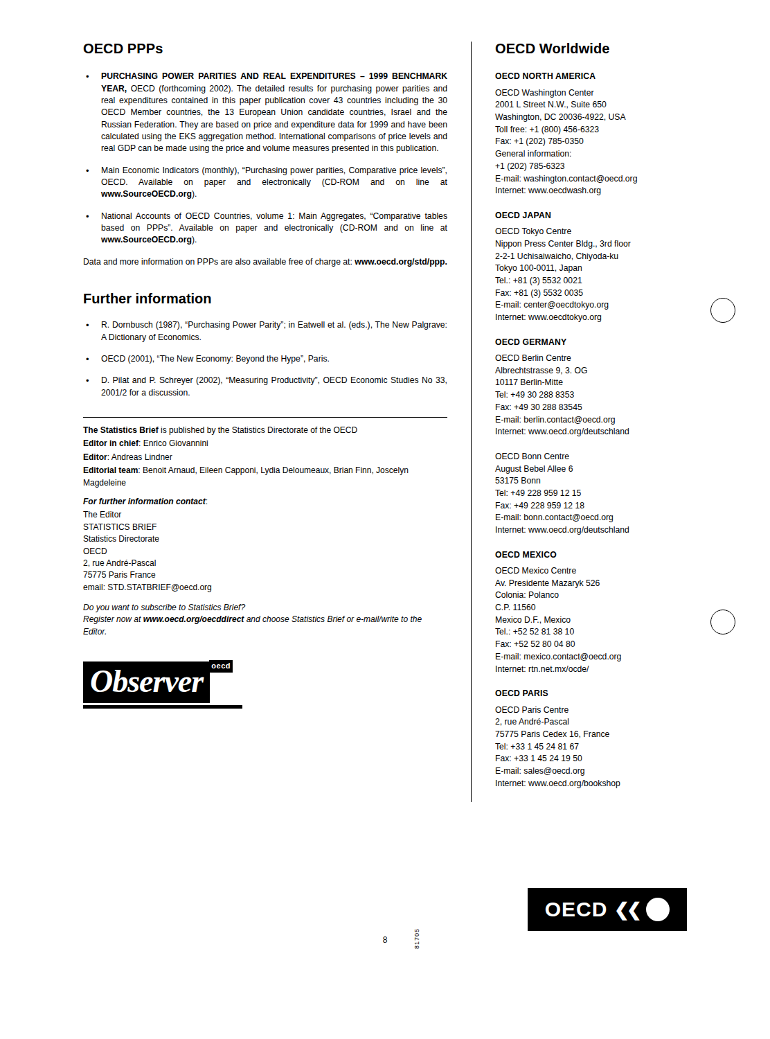OECD PPPs
PURCHASING POWER PARITIES AND REAL EXPENDITURES – 1999 BENCHMARK YEAR, OECD (forthcoming 2002). The detailed results for purchasing power parities and real expenditures contained in this paper publication cover 43 countries including the 30 OECD Member countries, the 13 European Union candidate countries, Israel and the Russian Federation. They are based on price and expenditure data for 1999 and have been calculated using the EKS aggregation method. International comparisons of price levels and real GDP can be made using the price and volume measures presented in this publication.
Main Economic Indicators (monthly), “Purchasing power parities, Comparative price levels”, OECD. Available on paper and electronically (CD-ROM and on line at www.SourceOECD.org).
National Accounts of OECD Countries, volume 1: Main Aggregates, “Comparative tables based on PPPs”. Available on paper and electronically (CD-ROM and on line at www.SourceOECD.org).
Data and more information on PPPs are also available free of charge at: www.oecd.org/std/ppp.
Further information
R. Dornbusch (1987), “Purchasing Power Parity”; in Eatwell et al. (eds.), The New Palgrave: A Dictionary of Economics.
OECD (2001), “The New Economy: Beyond the Hype”, Paris.
D. Pilat and P. Schreyer (2002), “Measuring Productivity”, OECD Economic Studies No 33, 2001/2 for a discussion.
The Statistics Brief is published by the Statistics Directorate of the OECD
Editor in chief: Enrico Giovannini
Editor: Andreas Lindner
Editorial team: Benoit Arnaud, Eileen Capponi, Lydia Deloumeaux, Brian Finn, Joscelyn Magdeleine
For further information contact:
The Editor
STATISTICS BRIEF
Statistics Directorate
OECD
2, rue André-Pascal
75775 Paris France
email: STD.STATBRIEF@oecd.org
Do you want to subscribe to Statistics Brief?
Register now at www.oecd.org/oecddirect and choose Statistics Brief or e-mail/write to the Editor.
Observer oecd
OECD Worldwide
OECD NORTH AMERICA
OECD Washington Center
2001 L Street N.W., Suite 650
Washington, DC 20036-4922, USA
Toll free: +1 (800) 456-6323
Fax: +1 (202) 785-0350
General information:
+1 (202) 785-6323
E-mail: washington.contact@oecd.org
Internet: www.oecdwash.org
OECD JAPAN
OECD Tokyo Centre
Nippon Press Center Bldg., 3rd floor
2-2-1 Uchisaiwaicho, Chiyoda-ku
Tokyo 100-0011, Japan
Tel.: +81 (3) 5532 0021
Fax: +81 (3) 5532 0035
E-mail: center@oecdtokyo.org
Internet: www.oecdtokyo.org
OECD GERMANY
OECD Berlin Centre
Albrechtstrasse 9, 3. OG
10117 Berlin-Mitte
Tel: +49 30 288 8353
Fax: +49 30 288 83545
E-mail: berlin.contact@oecd.org
Internet: www.oecd.org/deutschland
OECD Bonn Centre
August Bebel Allee 6
53175 Bonn
Tel: +49 228 959 12 15
Fax: +49 228 959 12 18
E-mail: bonn.contact@oecd.org
Internet: www.oecd.org/deutschland
OECD MEXICO
OECD Mexico Centre
Av. Presidente Mazaryk 526
Colonia: Polanco
C.P. 11560
Mexico D.F., Mexico
Tel.: +52 52 81 38 10
Fax: +52 52 80 04 80
E-mail: mexico.contact@oecd.org
Internet: rtn.net.mx/ocde/
OECD PARIS
OECD Paris Centre
2, rue André-Pascal
75775 Paris Cedex 16, France
Tel: +33 1 45 24 81 67
Fax: +33 1 45 24 19 50
E-mail: sales@oecd.org
Internet: www.oecd.org/bookshop
OECD ❮❮
8
81705